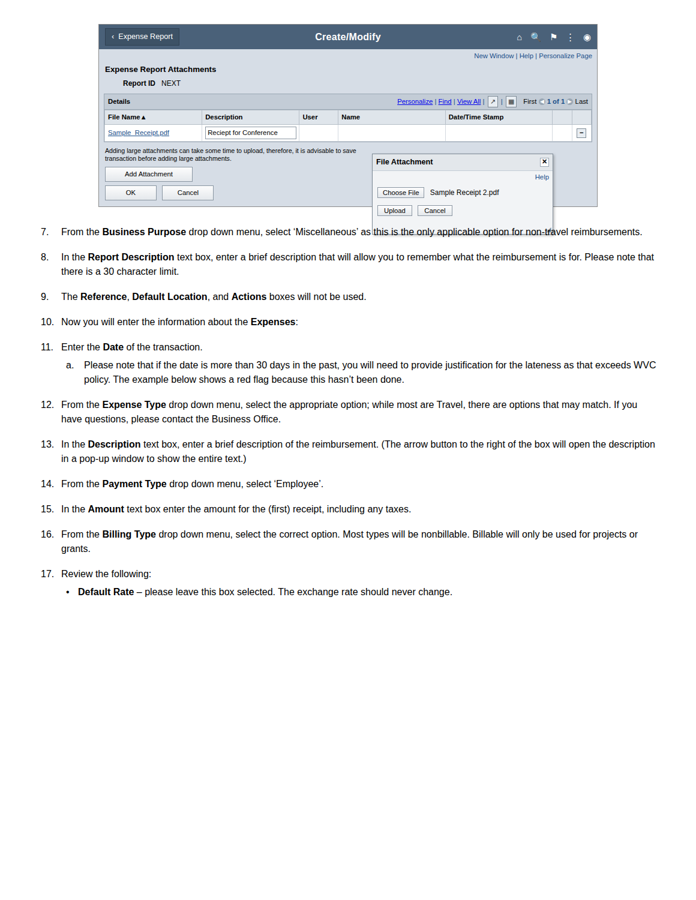‹ Expense Report
Create/Modify
⌂ 🔍 ⚑ ⋮ ◉
New Window | Help | Personalize Page
Expense Report Attachments
Report ID NEXT
Details
Personalize | Find | View All | ↗ | ▦ First ◀ 1 of 1 ▶ Last
| File Name▲ | Description | User | Name | Date/Time Stamp | | |
| --- | --- | --- | --- | --- | --- | --- |
| Sample_Receipt.pdf | Reciept for Conference | | | | | − |
Adding large attachments can take some time to upload, therefore, it is advisable to save
transaction before adding large attachments.
Add Attachment
OK Cancel
File Attachment ✕
Help
Choose File Sample Receipt 2.pdf
Upload Cancel
◢
From the Business Purpose drop down menu, select ‘Miscellaneous’ as this is the only applicable option for non-travel reimbursements.
In the Report Description text box, enter a brief description that will allow you to remember what the reimbursement is for. Please note that there is a 30 character limit.
The Reference, Default Location, and Actions boxes will not be used.
Now you will enter the information about the Expenses:
Enter the Date of the transaction.
Please note that if the date is more than 30 days in the past, you will need to provide justification for the lateness as that exceeds WVC policy. The example below shows a red flag because this hasn’t been done.
From the Expense Type drop down menu, select the appropriate option; while most are Travel, there are options that may match. If you have questions, please contact the Business Office.
In the Description text box, enter a brief description of the reimbursement. (The arrow button to the right of the box will open the description in a pop-up window to show the entire text.)
From the Payment Type drop down menu, select ‘Employee’.
In the Amount text box enter the amount for the (first) receipt, including any taxes.
From the Billing Type drop down menu, select the correct option. Most types will be nonbillable. Billable will only be used for projects or grants.
Review the following:
Default Rate – please leave this box selected. The exchange rate should never change.